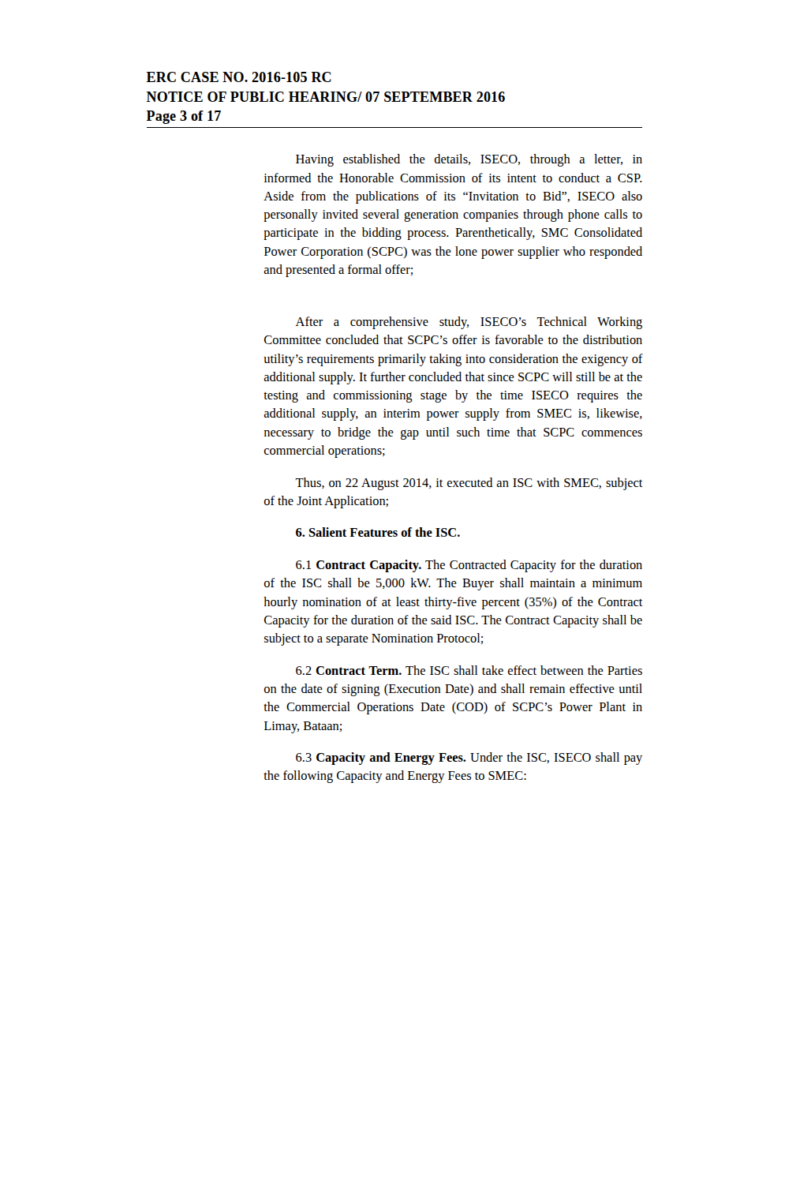ERC CASE NO. 2016-105 RC NOTICE OF PUBLIC HEARING/ 07 SEPTEMBER 2016 Page 3 of 17
Having established the details, ISECO, through a letter, in informed the Honorable Commission of its intent to conduct a CSP. Aside from the publications of its “Invitation to Bid”, ISECO also personally invited several generation companies through phone calls to participate in the bidding process. Parenthetically, SMC Consolidated Power Corporation (SCPC) was the lone power supplier who responded and presented a formal offer;
After a comprehensive study, ISECO’s Technical Working Committee concluded that SCPC’s offer is favorable to the distribution utility’s requirements primarily taking into consideration the exigency of additional supply. It further concluded that since SCPC will still be at the testing and commissioning stage by the time ISECO requires the additional supply, an interim power supply from SMEC is, likewise, necessary to bridge the gap until such time that SCPC commences commercial operations;
Thus, on 22 August 2014, it executed an ISC with SMEC, subject of the Joint Application;
6. Salient Features of the ISC.
6.1 Contract Capacity. The Contracted Capacity for the duration of the ISC shall be 5,000 kW. The Buyer shall maintain a minimum hourly nomination of at least thirty-five percent (35%) of the Contract Capacity for the duration of the said ISC. The Contract Capacity shall be subject to a separate Nomination Protocol;
6.2 Contract Term. The ISC shall take effect between the Parties on the date of signing (Execution Date) and shall remain effective until the Commercial Operations Date (COD) of SCPC’s Power Plant in Limay, Bataan;
6.3 Capacity and Energy Fees. Under the ISC, ISECO shall pay the following Capacity and Energy Fees to SMEC: